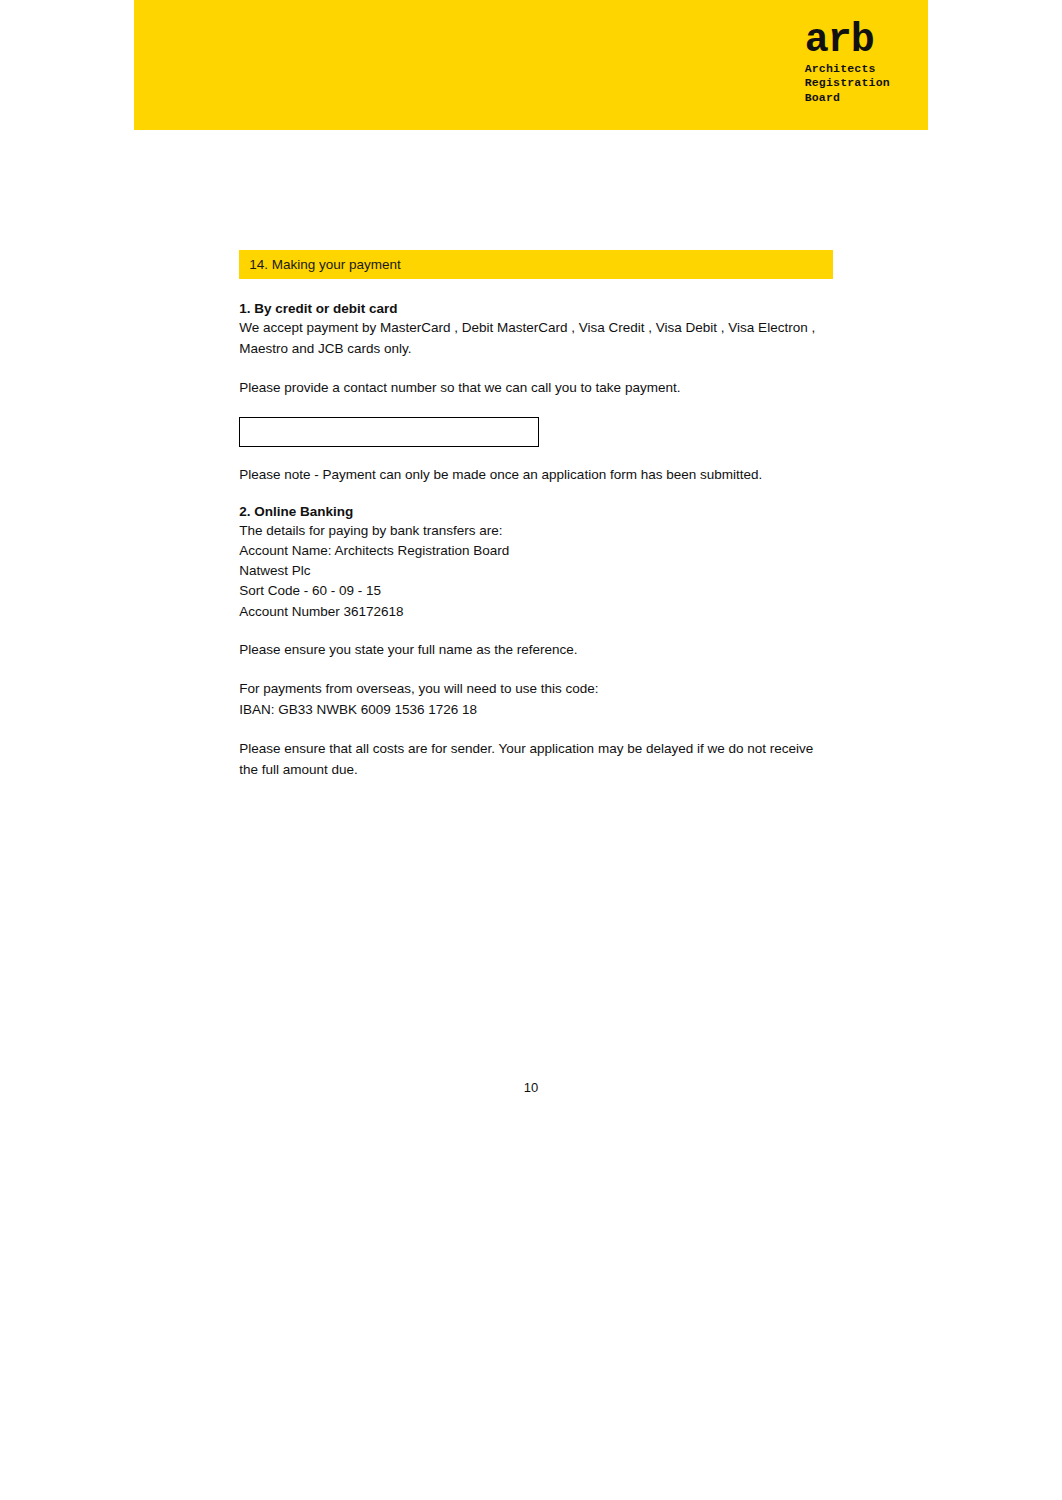arb Architects
Registration
Board
14. Making your payment
1. By credit or debit card
We accept payment by MasterCard , Debit MasterCard , Visa Credit , Visa Debit , Visa Electron , Maestro and JCB cards only.
Please provide a contact number so that we can call you to take payment.
Please note - Payment can only be made once an application form has been submitted.
2. Online Banking
The details for paying by bank transfers are:
Account Name: Architects Registration Board
Natwest Plc
Sort Code - 60 - 09 - 15
Account Number 36172618
Please ensure you state your full name as the reference.
For payments from overseas, you will need to use this code:
IBAN: GB33 NWBK 6009 1536 1726 18
Please ensure that all costs are for sender. Your application may be delayed if we do not receive the full amount due.
10